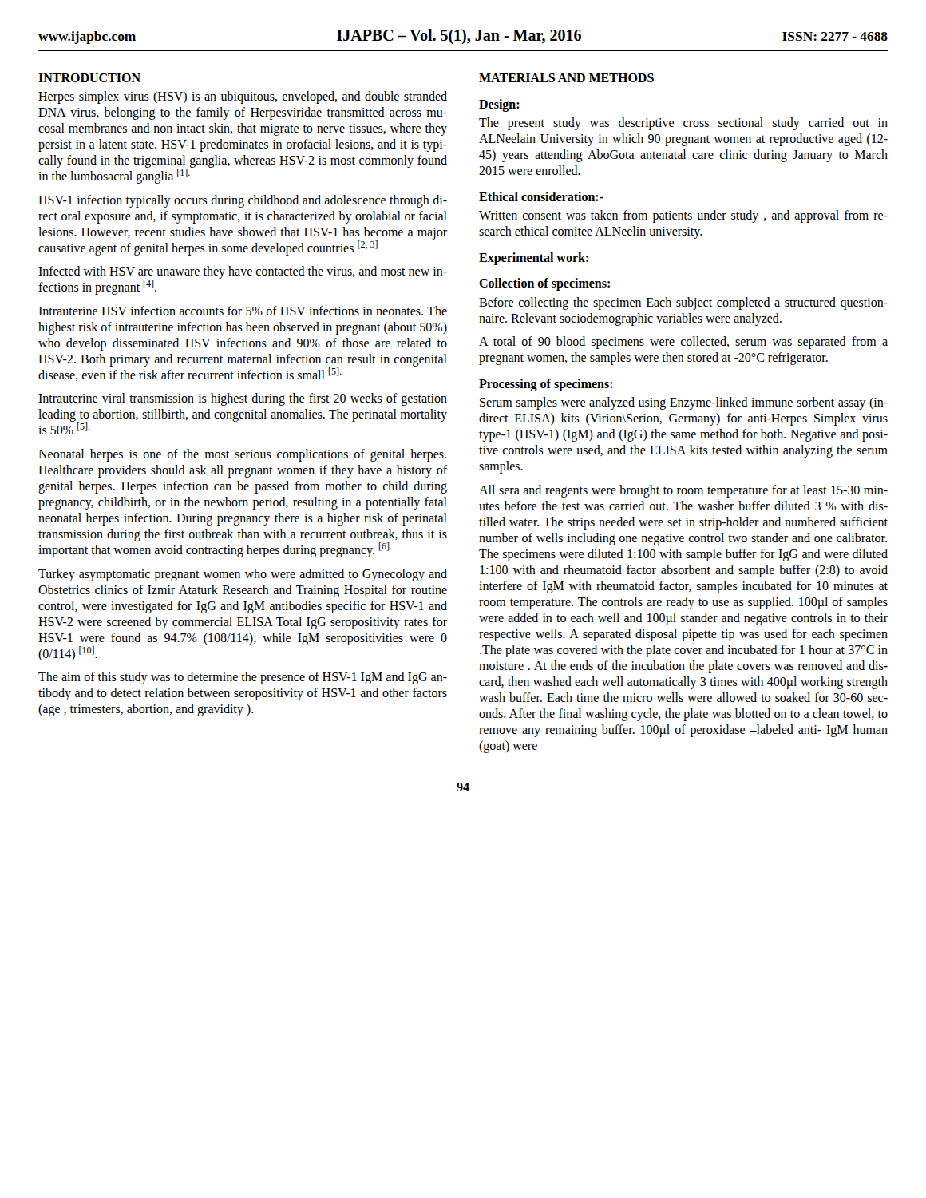www.ijapbc.com IJAPBC – Vol. 5(1), Jan - Mar, 2016 ISSN: 2277 - 4688
INTRODUCTION
Herpes simplex virus (HSV) is an ubiquitous, enveloped, and double stranded DNA virus, belonging to the family of Herpesviridae transmitted across mucosal membranes and non intact skin, that migrate to nerve tissues, where they persist in a latent state. HSV-1 predominates in orofacial lesions, and it is typically found in the trigeminal ganglia, whereas HSV-2 is most commonly found in the lumbosacral ganglia [1].
HSV-1 infection typically occurs during childhood and adolescence through direct oral exposure and, if symptomatic, it is characterized by orolabial or facial lesions. However, recent studies have showed that HSV-1 has become a major causative agent of genital herpes in some developed countries [2, 3]
Infected with HSV are unaware they have contacted the virus, and most new infections in pregnant [4].
Intrauterine HSV infection accounts for 5% of HSV infections in neonates. The highest risk of intrauterine infection has been observed in pregnant (about 50%) who develop disseminated HSV infections and 90% of those are related to HSV-2. Both primary and recurrent maternal infection can result in congenital disease, even if the risk after recurrent infection is small [5].
Intrauterine viral transmission is highest during the first 20 weeks of gestation leading to abortion, stillbirth, and congenital anomalies. The perinatal mortality is 50% [5].
Neonatal herpes is one of the most serious complications of genital herpes. Healthcare providers should ask all pregnant women if they have a history of genital herpes. Herpes infection can be passed from mother to child during pregnancy, childbirth, or in the newborn period, resulting in a potentially fatal neonatal herpes infection. During pregnancy there is a higher risk of perinatal transmission during the first outbreak than with a recurrent outbreak, thus it is important that women avoid contracting herpes during pregnancy. [6].
Turkey asymptomatic pregnant women who were admitted to Gynecology and Obstetrics clinics of Izmir Ataturk Research and Training Hospital for routine control, were investigated for IgG and IgM antibodies specific for HSV-1 and HSV-2 were screened by commercial ELISA Total IgG seropositivity rates for HSV-1 were found as 94.7% (108/114), while IgM seropositivities were 0 (0/114) [10].
The aim of this study was to determine the presence of HSV-1 IgM and IgG antibody and to detect relation between seropositivity of HSV-1 and other factors (age , trimesters, abortion, and gravidity ).
MATERIALS AND METHODS
Design:
The present study was descriptive cross sectional study carried out in ALNeelain University in which 90 pregnant women at reproductive aged (12-45) years attending AboGota antenatal care clinic during January to March 2015 were enrolled.
Ethical consideration:-
Written consent was taken from patients under study , and approval from research ethical comitee ALNeelin university.
Experimental work:
Collection of specimens:
Before collecting the specimen Each subject completed a structured questionnaire. Relevant sociodemographic variables were analyzed.
A total of 90 blood specimens were collected, serum was separated from a pregnant women, the samples were then stored at -20°C refrigerator.
Processing of specimens:
Serum samples were analyzed using Enzyme-linked immune sorbent assay (indirect ELISA) kits (Virion\Serion, Germany) for anti-Herpes Simplex virus type-1 (HSV-1) (IgM) and (IgG) the same method for both. Negative and positive controls were used, and the ELISA kits tested within analyzing the serum samples.
All sera and reagents were brought to room temperature for at least 15-30 minutes before the test was carried out. The washer buffer diluted 3 % with distilled water. The strips needed were set in strip-holder and numbered sufficient number of wells including one negative control two stander and one calibrator. The specimens were diluted 1:100 with sample buffer for IgG and were diluted 1:100 with and rheumatoid factor absorbent and sample buffer (2:8) to avoid interfere of IgM with rheumatoid factor, samples incubated for 10 minutes at room temperature. The controls are ready to use as supplied. 100µl of samples were added in to each well and 100µl stander and negative controls in to their respective wells. A separated disposal pipette tip was used for each specimen .The plate was covered with the plate cover and incubated for 1 hour at 37°C in moisture . At the ends of the incubation the plate covers was removed and discard, then washed each well automatically 3 times with 400µl working strength wash buffer. Each time the micro wells were allowed to soaked for 30-60 seconds. After the final washing cycle, the plate was blotted on to a clean towel, to remove any remaining buffer. 100µl of peroxidase –labeled anti- IgM human (goat) were
94